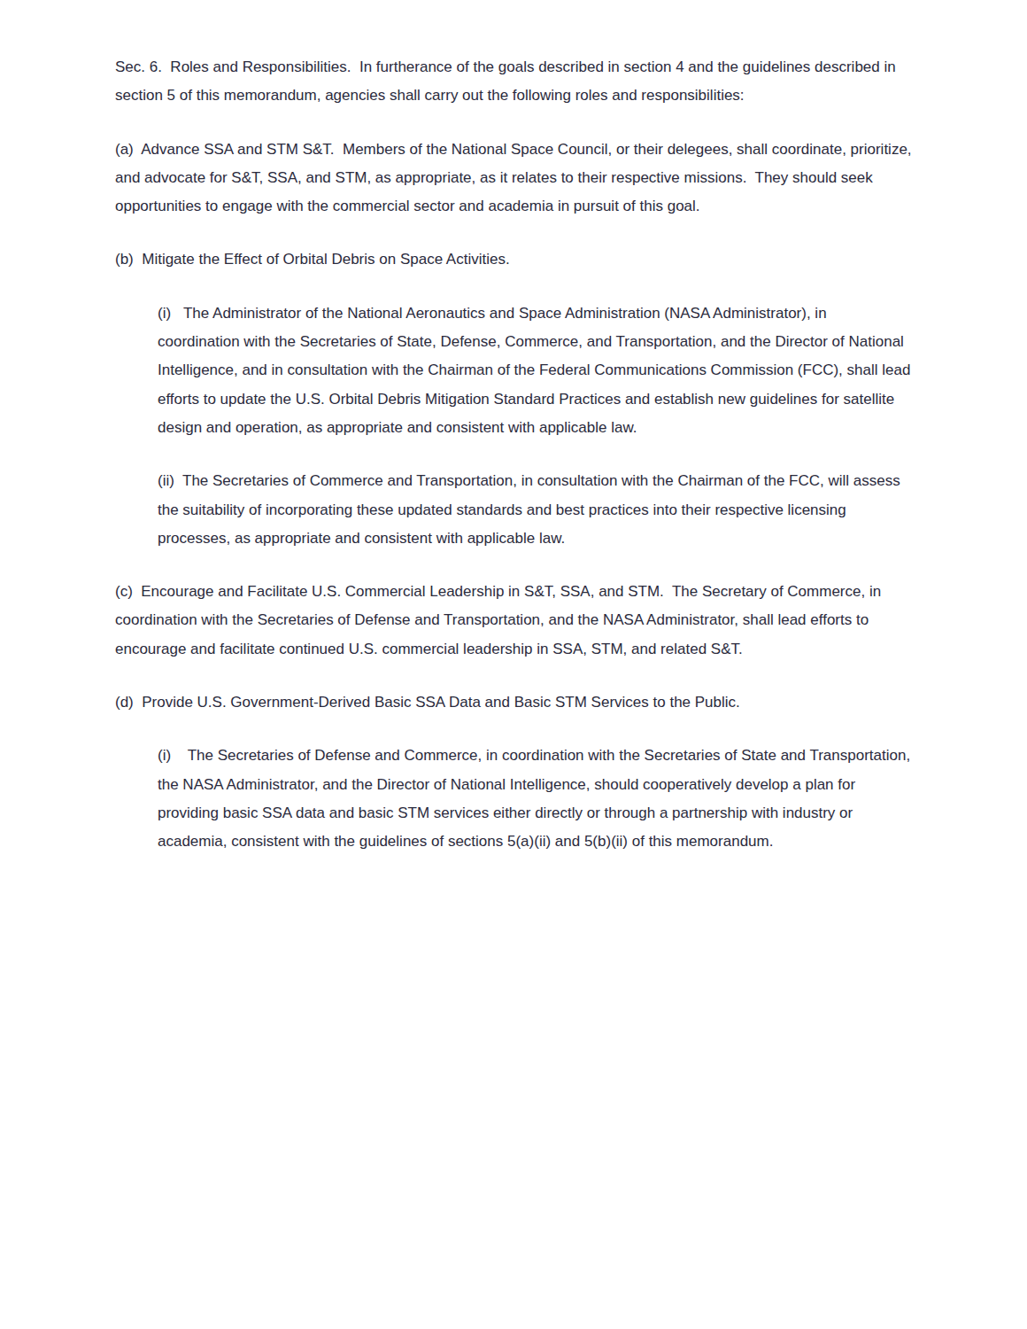Sec. 6. Roles and Responsibilities. In furtherance of the goals described in section 4 and the guidelines described in section 5 of this memorandum, agencies shall carry out the following roles and responsibilities:
(a) Advance SSA and STM S&T. Members of the National Space Council, or their delegees, shall coordinate, prioritize, and advocate for S&T, SSA, and STM, as appropriate, as it relates to their respective missions. They should seek opportunities to engage with the commercial sector and academia in pursuit of this goal.
(b) Mitigate the Effect of Orbital Debris on Space Activities.
(i) The Administrator of the National Aeronautics and Space Administration (NASA Administrator), in coordination with the Secretaries of State, Defense, Commerce, and Transportation, and the Director of National Intelligence, and in consultation with the Chairman of the Federal Communications Commission (FCC), shall lead efforts to update the U.S. Orbital Debris Mitigation Standard Practices and establish new guidelines for satellite design and operation, as appropriate and consistent with applicable law.
(ii) The Secretaries of Commerce and Transportation, in consultation with the Chairman of the FCC, will assess the suitability of incorporating these updated standards and best practices into their respective licensing processes, as appropriate and consistent with applicable law.
(c) Encourage and Facilitate U.S. Commercial Leadership in S&T, SSA, and STM. The Secretary of Commerce, in coordination with the Secretaries of Defense and Transportation, and the NASA Administrator, shall lead efforts to encourage and facilitate continued U.S. commercial leadership in SSA, STM, and related S&T.
(d) Provide U.S. Government-Derived Basic SSA Data and Basic STM Services to the Public.
(i) The Secretaries of Defense and Commerce, in coordination with the Secretaries of State and Transportation, the NASA Administrator, and the Director of National Intelligence, should cooperatively develop a plan for providing basic SSA data and basic STM services either directly or through a partnership with industry or academia, consistent with the guidelines of sections 5(a)(ii) and 5(b)(ii) of this memorandum.